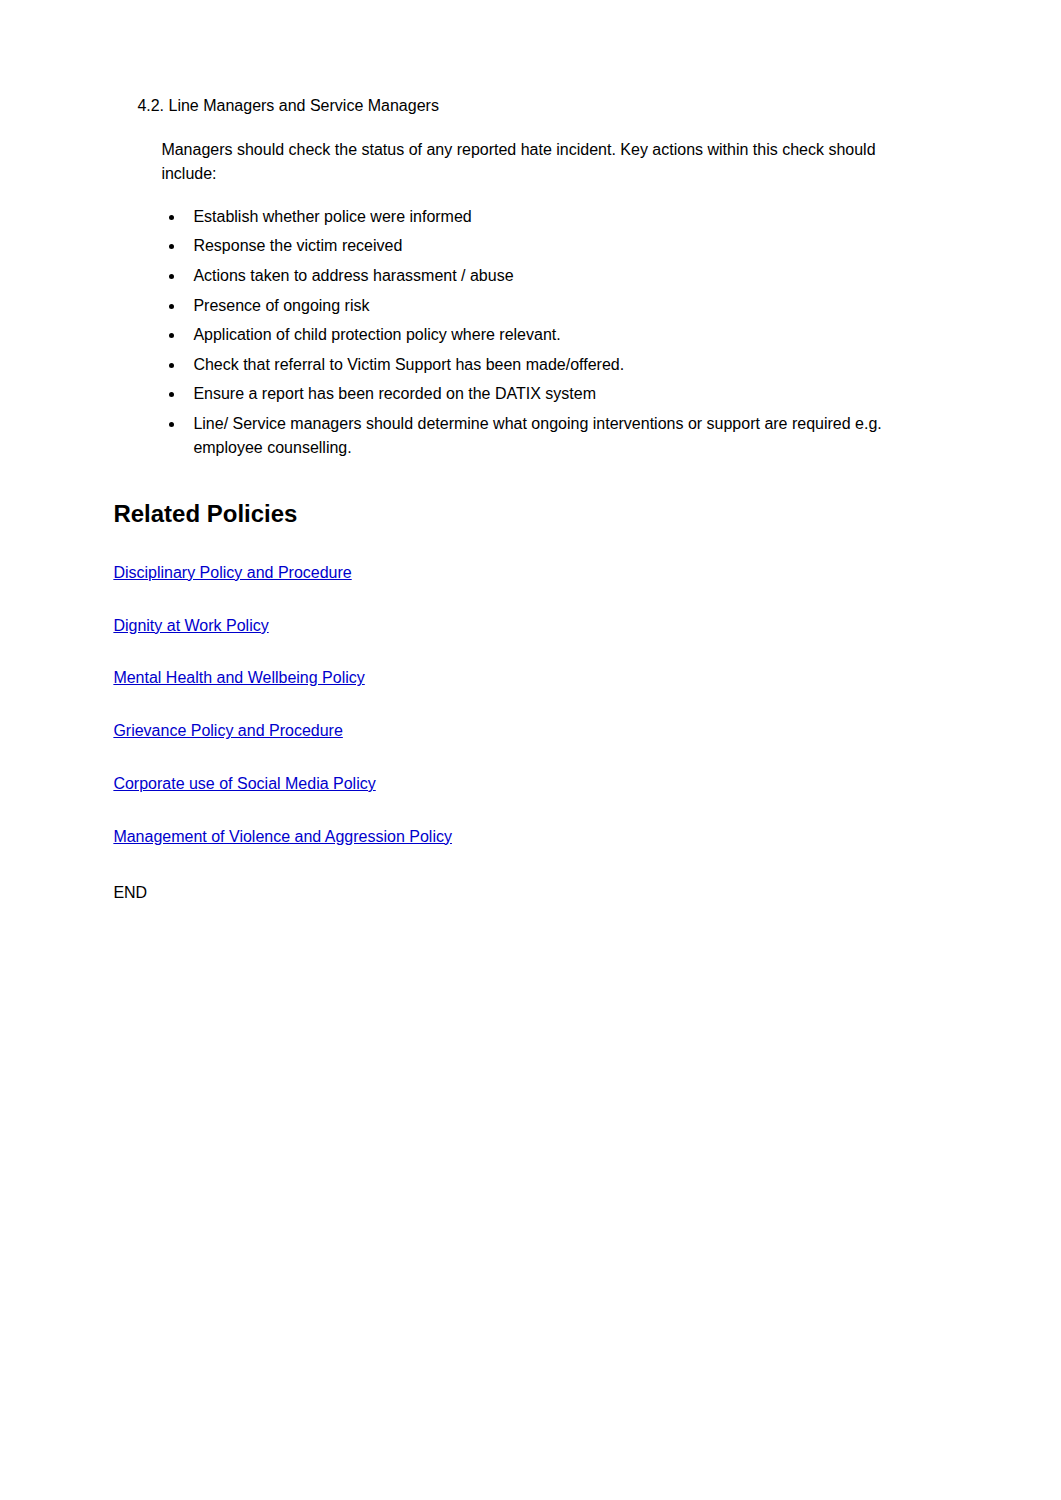4.2. Line Managers and Service Managers
Managers should check the status of any reported hate incident. Key actions within this check should include:
Establish whether police were informed
Response the victim received
Actions taken to address harassment / abuse
Presence of ongoing risk
Application of child protection policy where relevant.
Check that referral to Victim Support has been made/offered.
Ensure a report has been recorded on the DATIX system
Line/ Service managers should determine what ongoing interventions or support are required e.g. employee counselling.
Related Policies
Disciplinary Policy and Procedure
Dignity at Work Policy
Mental Health and Wellbeing Policy
Grievance Policy and Procedure
Corporate use of Social Media Policy
Management of Violence and Aggression Policy
END